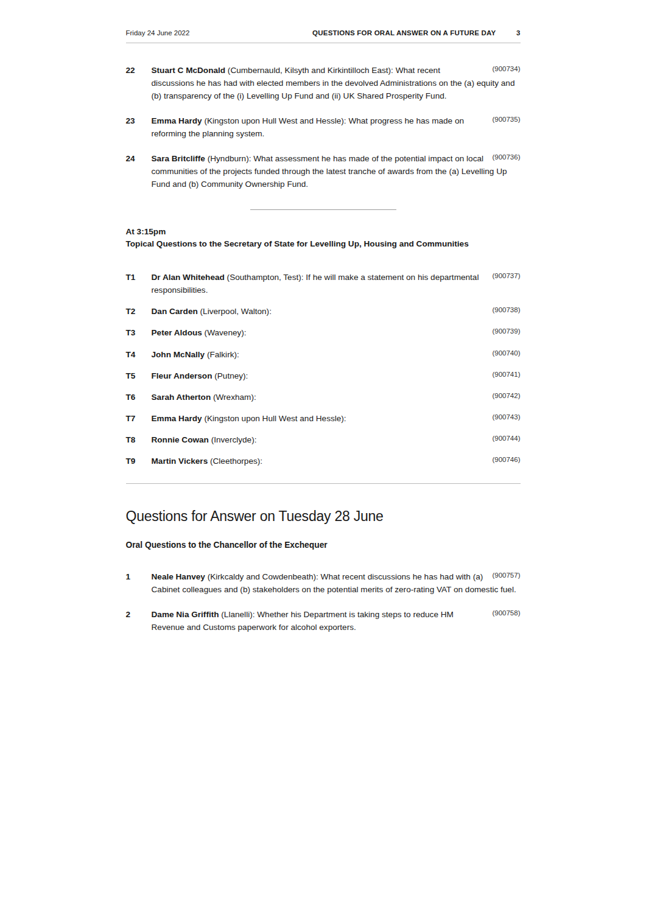Friday 24 June 2022
QUESTIONS FOR ORAL ANSWER ON A FUTURE DAY
3
22
(900734) Stuart C McDonald (Cumbernauld, Kilsyth and Kirkintilloch East): What recent discussions he has had with elected members in the devolved Administrations on the (a) equity and (b) transparency of the (i) Levelling Up Fund and (ii) UK Shared Prosperity Fund.
23
(900735) Emma Hardy (Kingston upon Hull West and Hessle): What progress he has made on reforming the planning system.
24
(900736) Sara Britcliffe (Hyndburn): What assessment he has made of the potential impact on local communities of the projects funded through the latest tranche of awards from the (a) Levelling Up Fund and (b) Community Ownership Fund.
At 3:15pm
Topical Questions to the Secretary of State for Levelling Up, Housing and Communities
T1
(900737) Dr Alan Whitehead (Southampton, Test): If he will make a statement on his departmental responsibilities.
T2
(900738) Dan Carden (Liverpool, Walton):
T3
(900739) Peter Aldous (Waveney):
T4
(900740) John McNally (Falkirk):
T5
(900741) Fleur Anderson (Putney):
T6
(900742) Sarah Atherton (Wrexham):
T7
(900743) Emma Hardy (Kingston upon Hull West and Hessle):
T8
(900744) Ronnie Cowan (Inverclyde):
T9
(900746) Martin Vickers (Cleethorpes):
Questions for Answer on Tuesday 28 June
Oral Questions to the Chancellor of the Exchequer
1
(900757) Neale Hanvey (Kirkcaldy and Cowdenbeath): What recent discussions he has had with (a) Cabinet colleagues and (b) stakeholders on the potential merits of zero-rating VAT on domestic fuel.
2
(900758) Dame Nia Griffith (Llanelli): Whether his Department is taking steps to reduce HM Revenue and Customs paperwork for alcohol exporters.